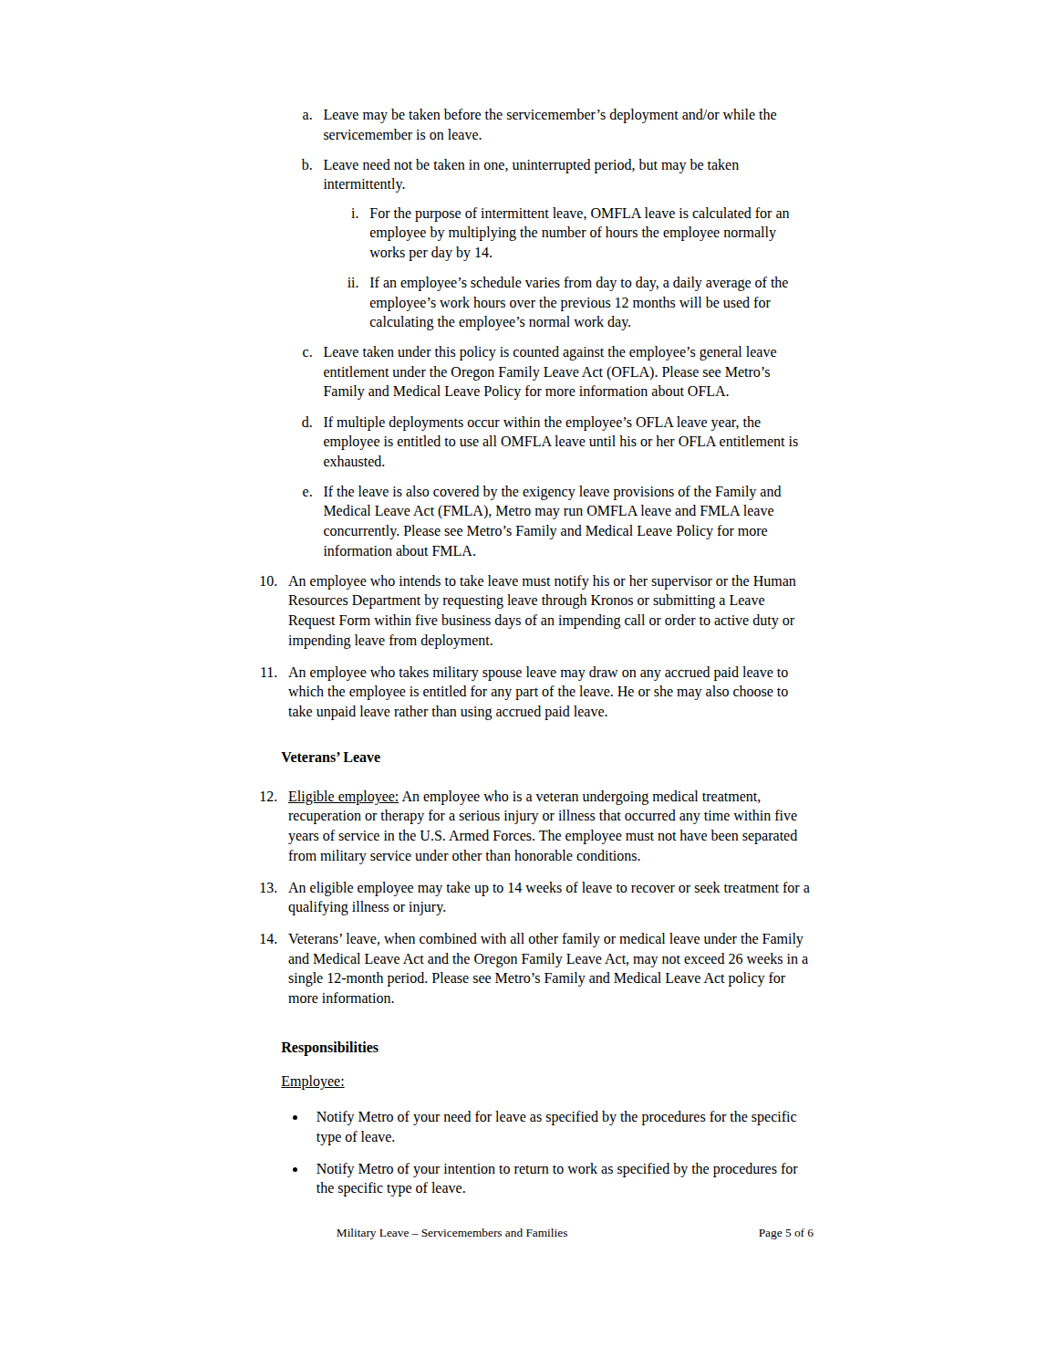Leave may be taken before the servicemember’s deployment and/or while the servicemember is on leave.
Leave need not be taken in one, uninterrupted period, but may be taken intermittently.
For the purpose of intermittent leave, OMFLA leave is calculated for an employee by multiplying the number of hours the employee normally works per day by 14.
If an employee’s schedule varies from day to day, a daily average of the employee’s work hours over the previous 12 months will be used for calculating the employee’s normal work day.
Leave taken under this policy is counted against the employee’s general leave entitlement under the Oregon Family Leave Act (OFLA). Please see Metro’s Family and Medical Leave Policy for more information about OFLA.
If multiple deployments occur within the employee’s OFLA leave year, the employee is entitled to use all OMFLA leave until his or her OFLA entitlement is exhausted.
If the leave is also covered by the exigency leave provisions of the Family and Medical Leave Act (FMLA), Metro may run OMFLA leave and FMLA leave concurrently. Please see Metro’s Family and Medical Leave Policy for more information about FMLA.
An employee who intends to take leave must notify his or her supervisor or the Human Resources Department by requesting leave through Kronos or submitting a Leave Request Form within five business days of an impending call or order to active duty or impending leave from deployment.
An employee who takes military spouse leave may draw on any accrued paid leave to which the employee is entitled for any part of the leave. He or she may also choose to take unpaid leave rather than using accrued paid leave.
Veterans’ Leave
Eligible employee: An employee who is a veteran undergoing medical treatment, recuperation or therapy for a serious injury or illness that occurred any time within five years of service in the U.S. Armed Forces. The employee must not have been separated from military service under other than honorable conditions.
An eligible employee may take up to 14 weeks of leave to recover or seek treatment for a qualifying illness or injury.
Veterans’ leave, when combined with all other family or medical leave under the Family and Medical Leave Act and the Oregon Family Leave Act, may not exceed 26 weeks in a single 12-month period. Please see Metro’s Family and Medical Leave Act policy for more information.
Responsibilities
Employee:
Notify Metro of your need for leave as specified by the procedures for the specific type of leave.
Notify Metro of your intention to return to work as specified by the procedures for the specific type of leave.
Military Leave – Servicemembers and Families Page 5 of 6